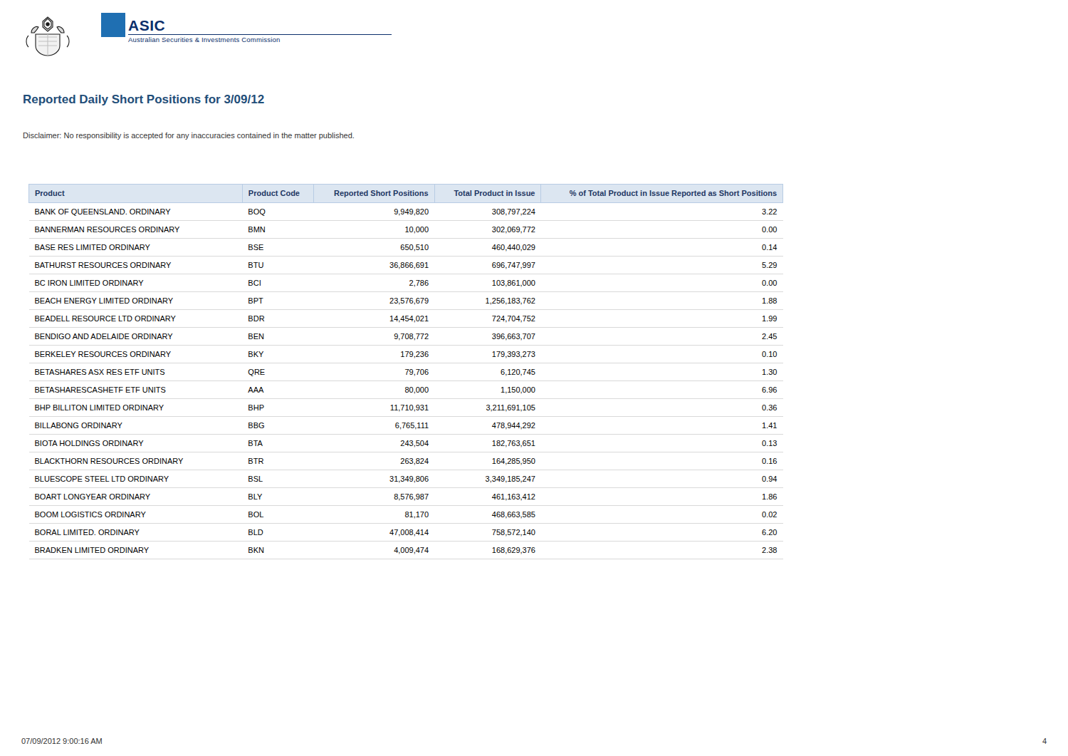ASIC
Australian Securities & Investments Commission
Reported Daily Short Positions for 3/09/12
Disclaimer: No responsibility is accepted for any inaccuracies contained in the matter published.
| Product | Product Code | Reported Short Positions | Total Product in Issue | % of Total Product in Issue Reported as Short Positions |
| --- | --- | --- | --- | --- |
| BANK OF QUEENSLAND. ORDINARY | BOQ | 9,949,820 | 308,797,224 | 3.22 |
| BANNERMAN RESOURCES ORDINARY | BMN | 10,000 | 302,069,772 | 0.00 |
| BASE RES LIMITED ORDINARY | BSE | 650,510 | 460,440,029 | 0.14 |
| BATHURST RESOURCES ORDINARY | BTU | 36,866,691 | 696,747,997 | 5.29 |
| BC IRON LIMITED ORDINARY | BCI | 2,786 | 103,861,000 | 0.00 |
| BEACH ENERGY LIMITED ORDINARY | BPT | 23,576,679 | 1,256,183,762 | 1.88 |
| BEADELL RESOURCE LTD ORDINARY | BDR | 14,454,021 | 724,704,752 | 1.99 |
| BENDIGO AND ADELAIDE ORDINARY | BEN | 9,708,772 | 396,663,707 | 2.45 |
| BERKELEY RESOURCES ORDINARY | BKY | 179,236 | 179,393,273 | 0.10 |
| BETASHARES ASX RES ETF UNITS | QRE | 79,706 | 6,120,745 | 1.30 |
| BETASHARESCASHETF ETF UNITS | AAA | 80,000 | 1,150,000 | 6.96 |
| BHP BILLITON LIMITED ORDINARY | BHP | 11,710,931 | 3,211,691,105 | 0.36 |
| BILLABONG ORDINARY | BBG | 6,765,111 | 478,944,292 | 1.41 |
| BIOTA HOLDINGS ORDINARY | BTA | 243,504 | 182,763,651 | 0.13 |
| BLACKTHORN RESOURCES ORDINARY | BTR | 263,824 | 164,285,950 | 0.16 |
| BLUESCOPE STEEL LTD ORDINARY | BSL | 31,349,806 | 3,349,185,247 | 0.94 |
| BOART LONGYEAR ORDINARY | BLY | 8,576,987 | 461,163,412 | 1.86 |
| BOOM LOGISTICS ORDINARY | BOL | 81,170 | 468,663,585 | 0.02 |
| BORAL LIMITED. ORDINARY | BLD | 47,008,414 | 758,572,140 | 6.20 |
| BRADKEN LIMITED ORDINARY | BKN | 4,009,474 | 168,629,376 | 2.38 |
07/09/2012 9:00:16 AM 4